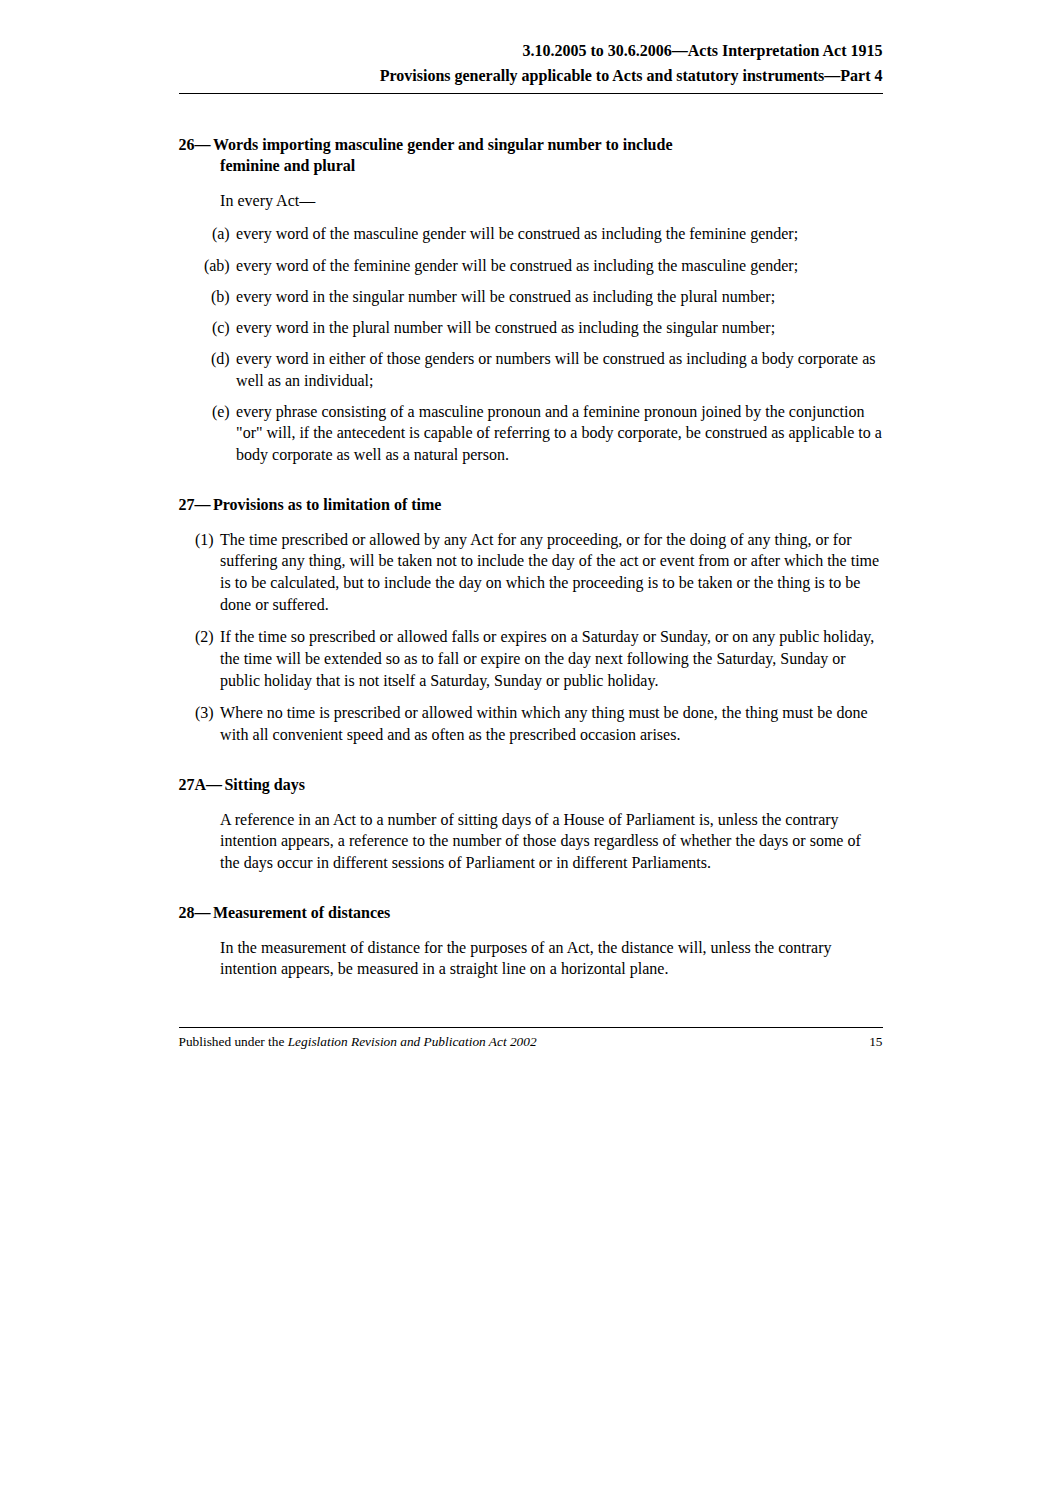3.10.2005 to 30.6.2006—Acts Interpretation Act 1915
Provisions generally applicable to Acts and statutory instruments—Part 4
26—Words importing masculine gender and singular number to includefeminine and plural
In every Act—
(a) every word of the masculine gender will be construed as including the feminine gender;
(ab) every word of the feminine gender will be construed as including the masculine gender;
(b) every word in the singular number will be construed as including the plural number;
(c) every word in the plural number will be construed as including the singular number;
(d) every word in either of those genders or numbers will be construed as including a body corporate as well as an individual;
(e) every phrase consisting of a masculine pronoun and a feminine pronoun joined by the conjunction "or" will, if the antecedent is capable of referring to a body corporate, be construed as applicable to a body corporate as well as a natural person.
27—Provisions as to limitation of time
(1) The time prescribed or allowed by any Act for any proceeding, or for the doing of any thing, or for suffering any thing, will be taken not to include the day of the act or event from or after which the time is to be calculated, but to include the day on which the proceeding is to be taken or the thing is to be done or suffered.
(2) If the time so prescribed or allowed falls or expires on a Saturday or Sunday, or on any public holiday, the time will be extended so as to fall or expire on the day next following the Saturday, Sunday or public holiday that is not itself a Saturday, Sunday or public holiday.
(3) Where no time is prescribed or allowed within which any thing must be done, the thing must be done with all convenient speed and as often as the prescribed occasion arises.
27A—Sitting days
A reference in an Act to a number of sitting days of a House of Parliament is, unless the contrary intention appears, a reference to the number of those days regardless of whether the days or some of the days occur in different sessions of Parliament or in different Parliaments.
28—Measurement of distances
In the measurement of distance for the purposes of an Act, the distance will, unless the contrary intention appears, be measured in a straight line on a horizontal plane.
Published under the Legislation Revision and Publication Act 2002 15